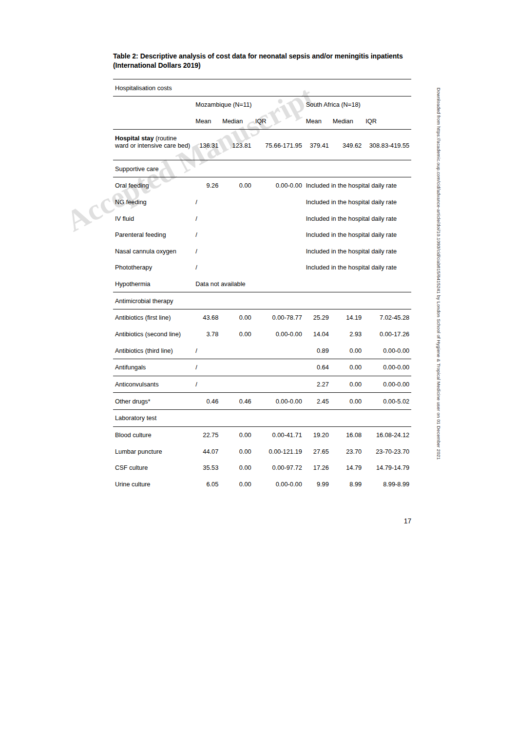Downloaded from https://academic.oup.com/cid/advance-article/doi/10.1093/cid/ciab815/6415241 by London School of Hygiene & Tropical Medicine user on 01 December 2021
Accepted Manuscript
Table 2: Descriptive analysis of cost data for neonatal sepsis and/or meningitis inpatients (International Dollars 2019)
| Hospitalisation costs |
| | Mozambique (N=11) | South Africa (N=18) |
| | Mean | Median | IQR | Mean | Median | IQR |
| Hospital stay (routine ward or intensive care bed) | 136.31 | 123.81 | 75.66-171.95 | 379.41 | 349.62 | 308.83-419.55 |
| Supportive care | | | | | | |
| Oral feeding | 9.26 | 0.00 | 0.00-0.00 | Included in the hospital daily rate |
| NG feeding | / | | | Included in the hospital daily rate |
| IV fluid | / | | | Included in the hospital daily rate |
| Parenteral feeding | / | | | Included in the hospital daily rate |
| Nasal cannula oxygen | / | | | Included in the hospital daily rate |
| Phototherapy | / | | | Included in the hospital daily rate |
| Hypothermia | Data not available | | | |
| Antimicrobial therapy | | | | | | |
| Antibiotics (first line) | 43.68 | 0.00 | 0.00-78.77 | 25.29 | 14.19 | 7.02-45.28 |
| Antibiotics (second line) | 3.78 | 0.00 | 0.00-0.00 | 14.04 | 2.93 | 0.00-17.26 |
| Antibiotics (third line) | / | | | 0.89 | 0.00 | 0.00-0.00 |
| Antifungals | / | | | 0.64 | 0.00 | 0.00-0.00 |
| Anticonvulsants | / | | | 2.27 | 0.00 | 0.00-0.00 |
| Other drugs* | 0.46 | 0.46 | 0.00-0.00 | 2.45 | 0.00 | 0.00-5.02 |
| Laboratory test | | | | | | |
| Blood culture | 22.75 | 0.00 | 0.00-41.71 | 19.20 | 16.08 | 16.08-24.12 |
| Lumbar puncture | 44.07 | 0.00 | 0.00-121.19 | 27.65 | 23.70 | 23-70-23.70 |
| CSF culture | 35.53 | 0.00 | 0.00-97.72 | 17.26 | 14.79 | 14.79-14.79 |
| Urine culture | 6.05 | 0.00 | 0.00-0.00 | 9.99 | 8.99 | 8.99-8.99 |
17